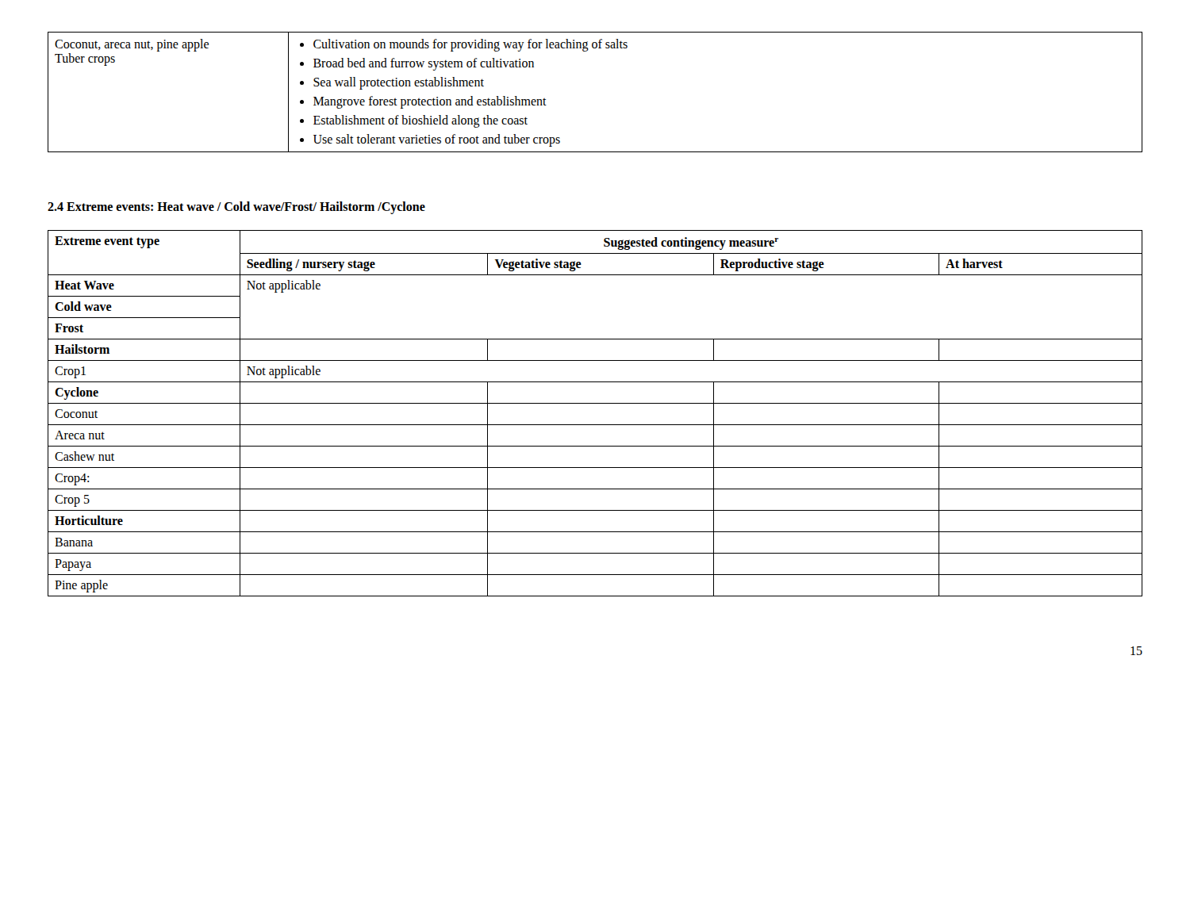| Coconut, areca nut, pine apple Tuber crops | Cultivation on mounds for providing way for leaching of salts Broad bed and furrow system of cultivation Sea wall protection establishment Mangrove forest protection and establishment Establishment of bioshield along the coast Use salt tolerant varieties of root and tuber crops |
2.4 Extreme events: Heat wave / Cold wave/Frost/ Hailstorm /Cyclone
| Extreme event type | Suggested contingency measure r |
| Seedling / nursery stage | Vegetative stage | Reproductive stage | At harvest |
| Heat Wave | Not applicable |
| Cold wave |
| Frost |
| Hailstorm | | | | |
| Crop1 | Not applicable |
| Cyclone | | | | |
| Coconut | | | | |
| Areca nut | | | | |
| Cashew nut | | | | |
| Crop4: | | | | |
| Crop 5 | | | | |
| Horticulture | | | | |
| Banana | | | | |
| Papaya | | | | |
| Pine apple | | | | |
15